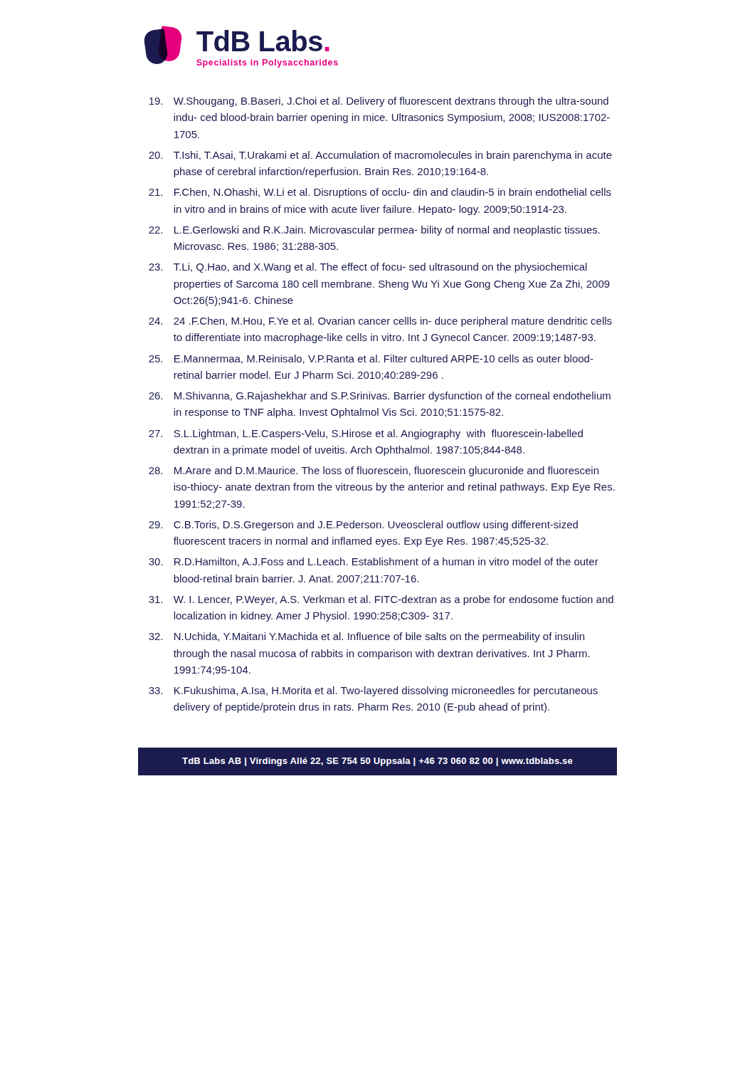TdB Labs.
Specialists in Polysaccharides
W.Shougang, B.Baseri, J.Choi et al. Delivery of fluorescent dextrans through the ultra-sound indu- ced blood-brain barrier opening in mice. Ultrasonics Symposium, 2008; IUS2008:1702-1705.
T.Ishi, T.Asai, T.Urakami et al. Accumulation of macromolecules in brain parenchyma in acute phase of cerebral infarction/reperfusion. Brain Res. 2010;19:164-8.
F.Chen, N.Ohashi, W.Li et al. Disruptions of occlu- din and claudin-5 in brain endothelial cells in vitro and in brains of mice with acute liver failure. Hepato- logy. 2009;50:1914-23.
L.E.Gerlowski and R.K.Jain. Microvascular permea- bility of normal and neoplastic tissues. Microvasc. Res. 1986; 31:288-305.
T.Li, Q.Hao, and X.Wang et al. The effect of focu- sed ultrasound on the physiochemical properties of Sarcoma 180 cell membrane. Sheng Wu Yi Xue Gong Cheng Xue Za Zhi, 2009 Oct:26(5);941-6. Chinese
24 .F.Chen, M.Hou, F.Ye et al. Ovarian cancer cellls in- duce peripheral mature dendritic cells to differentiate into macrophage-like cells in vitro. Int J Gynecol Cancer. 2009:19;1487-93.
E.Mannermaa, M.Reinisalo, V.P.Ranta et al. Filter cultured ARPE-10 cells as outer blood-retinal barrier model. Eur J Pharm Sci. 2010;40:289-296 .
M.Shivanna, G.Rajashekhar and S.P.Srinivas. Barrier dysfunction of the corneal endothelium in response to TNF alpha. Invest Ophtalmol Vis Sci. 2010;51:1575-82.
S.L.Lightman, L.E.Caspers-Velu, S.Hirose et al. Angiography with fluorescein-labelled dextran in a primate model of uveitis. Arch Ophthalmol. 1987:105;844-848.
M.Arare and D.M.Maurice. The loss of fluorescein, fluorescein glucuronide and fluorescein iso-thiocy- anate dextran from the vitreous by the anterior and retinal pathways. Exp Eye Res. 1991:52;27-39.
C.B.Toris, D.S.Gregerson and J.E.Pederson. Uveoscleral outflow using different-sized fluorescent tracers in normal and inflamed eyes. Exp Eye Res. 1987:45;525-32.
R.D.Hamilton, A.J.Foss and L.Leach. Establishment of a human in vitro model of the outer blood-retinal brain barrier. J. Anat. 2007;211:707-16.
W. I. Lencer, P.Weyer, A.S. Verkman et al. FITC-dextran as a probe for endosome fuction and localization in kidney. Amer J Physiol. 1990:258;C309- 317.
N.Uchida, Y.Maitani Y.Machida et al. Influence of bile salts on the permeability of insulin through the nasal mucosa of rabbits in comparison with dextran derivatives. Int J Pharm. 1991:74;95-104.
K.Fukushima, A.Isa, H.Morita et al. Two-layered dissolving microneedles for percutaneous delivery of peptide/protein drus in rats. Pharm Res. 2010 (E-pub ahead of print).
TdB Labs AB | Virdings Allé 22, SE 754 50 Uppsala | +46 73 060 82 00 | www.tdblabs.se